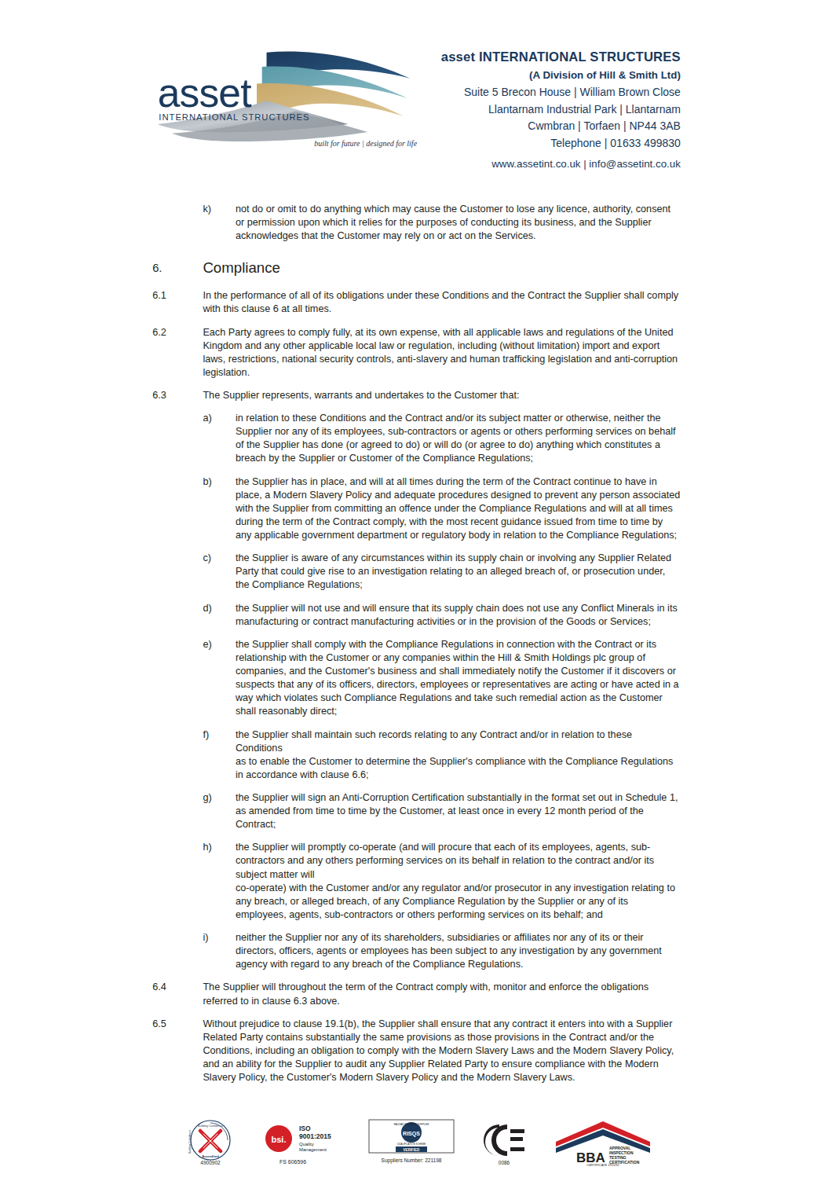asset INTERNATIONAL STRUCTURES built for future | designed for life
asset INTERNATIONAL STRUCTURES
(A Division of Hill & Smith Ltd)
Suite 5 Brecon House | William Brown Close
Llantarnam Industrial Park | Llantarnam
Cwmbran | Torfaen | NP44 3AB
Telephone | 01633 499830
www.assetint.co.uk | info@assetint.co.uk
k)
not do or omit to do anything which may cause the Customer to lose any licence, authority, consent or permission upon which it relies for the purposes of conducting its business, and the Supplier acknowledges that the Customer may rely on or act on the Services.
6. Compliance
6.1
In the performance of all of its obligations under these Conditions and the Contract the Supplier shall comply with this clause 6 at all times.
6.2
Each Party agrees to comply fully, at its own expense, with all applicable laws and regulations of the United Kingdom and any other applicable local law or regulation, including (without limitation) import and export laws, restrictions, national security controls, anti-slavery and human trafficking legislation and anti-corruption legislation.
6.3
The Supplier represents, warrants and undertakes to the Customer that:
a)
in relation to these Conditions and the Contract and/or its subject matter or otherwise, neither the Supplier nor any of its employees, sub-contractors or agents or others performing services on behalf of the Supplier has done (or agreed to do) or will do (or agree to do) anything which constitutes a breach by the Supplier or Customer of the Compliance Regulations;
b)
the Supplier has in place, and will at all times during the term of the Contract continue to have in place, a Modern Slavery Policy and adequate procedures designed to prevent any person associated with the Supplier from committing an offence under the Compliance Regulations and will at all times during the term of the Contract comply, with the most recent guidance issued from time to time by any applicable government department or regulatory body in relation to the Compliance Regulations;
c)
the Supplier is aware of any circumstances within its supply chain or involving any Supplier Related Party that could give rise to an investigation relating to an alleged breach of, or prosecution under, the Compliance Regulations;
d)
the Supplier will not use and will ensure that its supply chain does not use any Conflict Minerals in its manufacturing or contract manufacturing activities or in the provision of the Goods or Services;
e)
the Supplier shall comply with the Compliance Regulations in connection with the Contract or its relationship with the Customer or any companies within the Hill & Smith Holdings plc group of companies, and the Customer's business and shall immediately notify the Customer if it discovers or suspects that any of its officers, directors, employees or representatives are acting or have acted in a way which violates such Compliance Regulations and take such remedial action as the Customer shall reasonably direct;
f)
the Supplier shall maintain such records relating to any Contract and/or in relation to these Conditions
as to enable the Customer to determine the Supplier's compliance with the Compliance Regulations in accordance with clause 6.6;
g)
the Supplier will sign an Anti-Corruption Certification substantially in the format set out in Schedule 1,
as amended from time to time by the Customer, at least once in every 12 month period of the Contract;
h)
the Supplier will promptly co-operate (and will procure that each of its employees, agents, sub-contractors and any others performing services on its behalf in relation to the contract and/or its subject matter will
co-operate) with the Customer and/or any regulator and/or prosecutor in any investigation relating to any breach, or alleged breach, of any Compliance Regulation by the Supplier or any of its employees, agents, sub-contractors or others performing services on its behalf; and
i)
neither the Supplier nor any of its shareholders, subsidiaries or affiliates nor any of its or their directors, officers, agents or employees has been subject to any investigation by any government agency with regard to any breach of the Compliance Regulations.
6.4
The Supplier will throughout the term of the Contract comply with, monitor and enforce the obligations referred to in clause 6.3 above.
6.5
Without prejudice to clause 19.1(b), the Supplier shall ensure that any contract it enters into with a Supplier Related Party contains substantially the same provisions as those provisions in the Contract and/or the Conditions, including an obligation to comply with the Modern Slavery Laws and the Modern Slavery Policy, and an ability for the Supplier to audit any Supplier Related Party to ensure compliance with the Modern Slavery Policy, the Customer's Modern Slavery Policy and the Modern Slavery Laws.
Building Confidence Building Confidence Accredited 4900902
bsi. ISO 9001:2015 Quality Management FS 606596
RISQS RAILWAY INDUSTRY SUPPLIER QUALIFICATION SCHEME VERIFIED Suppliers Number: 221198
0086
BBA APPROVAL INSPECTION TESTING CERTIFICATION CERTIFICATE 19/1292